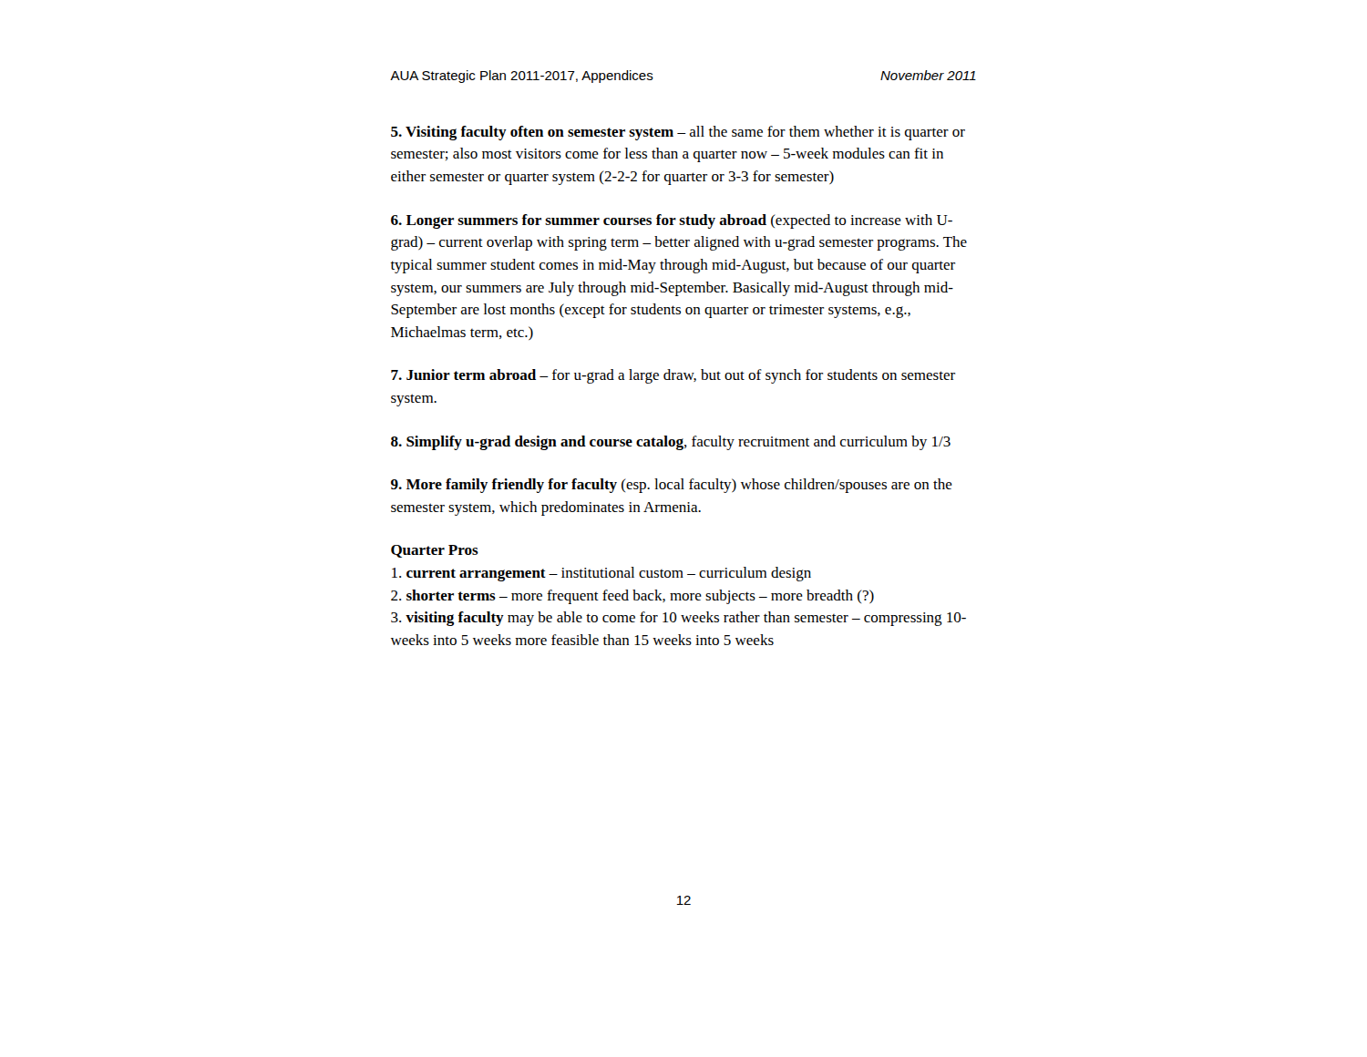AUA Strategic Plan 2011-2017, Appendices November 2011
5. Visiting faculty often on semester system – all the same for them whether it is quarter or semester; also most visitors come for less than a quarter now – 5-week modules can fit in either semester or quarter system (2-2-2 for quarter or 3-3 for semester)
6. Longer summers for summer courses for study abroad (expected to increase with U-grad) – current overlap with spring term – better aligned with u-grad semester programs. The typical summer student comes in mid-May through mid-August, but because of our quarter system, our summers are July through mid-September. Basically mid-August through mid-September are lost months (except for students on quarter or trimester systems, e.g., Michaelmas term, etc.)
7. Junior term abroad – for u-grad a large draw, but out of synch for students on semester system.
8. Simplify u-grad design and course catalog, faculty recruitment and curriculum by 1/3
9. More family friendly for faculty (esp. local faculty) whose children/spouses are on the semester system, which predominates in Armenia.
Quarter Pros
1. current arrangement – institutional custom – curriculum design
2. shorter terms – more frequent feed back, more subjects – more breadth (?)
3. visiting faculty may be able to come for 10 weeks rather than semester – compressing 10-weeks into 5 weeks more feasible than 15 weeks into 5 weeks
12